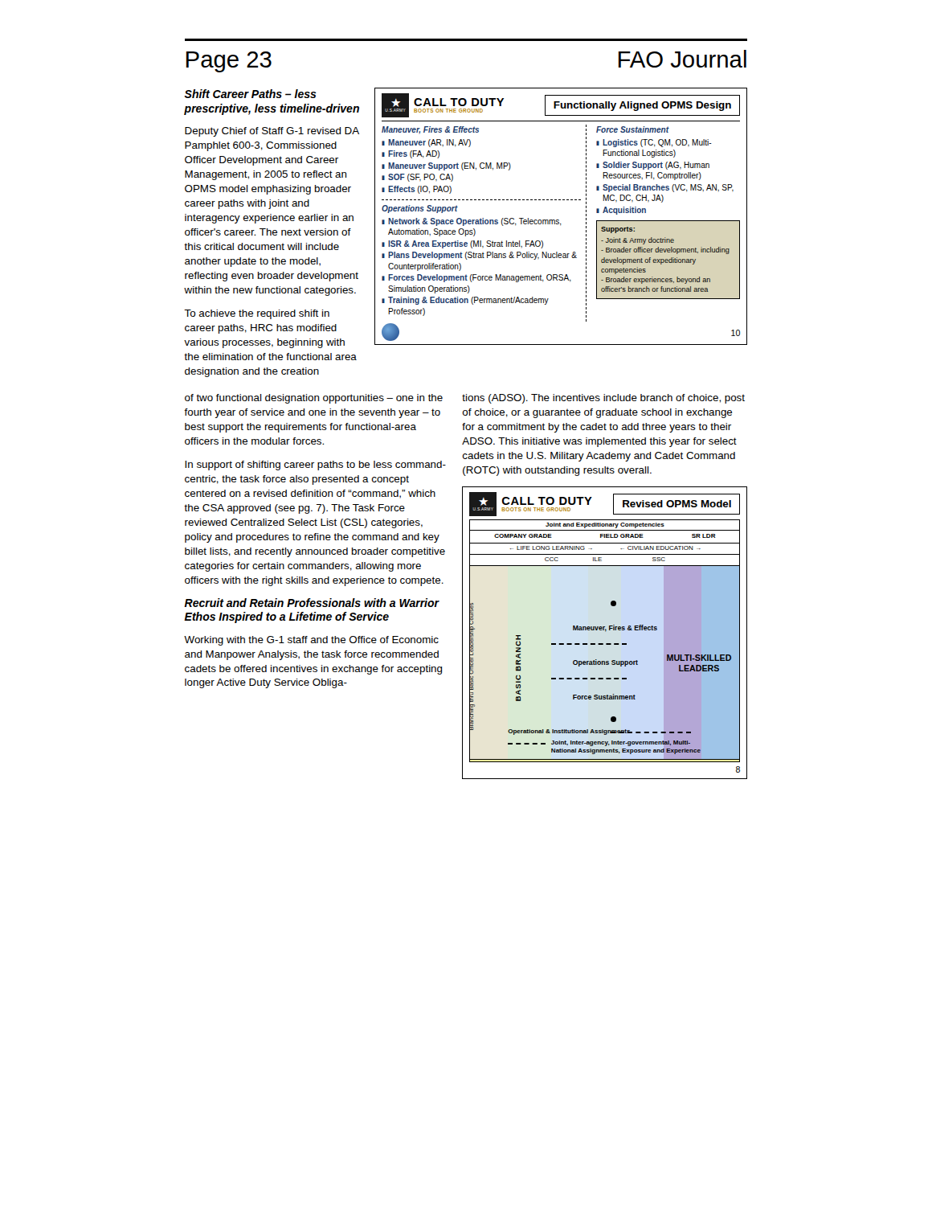Page 23
FAO Journal
Shift Career Paths – less prescriptive, less timeline-driven
Deputy Chief of Staff G-1 revised DA Pamphlet 600-3, Commissioned Officer Development and Career Management, in 2005 to reflect an OPMS model emphasizing broader career paths with joint and interagency experience earlier in an officer's career. The next version of this critical document will include another update to the model, reflecting even broader development within the new functional categories.
To achieve the required shift in career paths, HRC has modified various processes, beginning with the elimination of the functional area designation and the creation
★
U.S.ARMY
CALL TO DUTY BOOTS ON THE GROUND
Functionally Aligned OPMS Design
Maneuver, Fires & Effects
Maneuver (AR, IN, AV)
Fires (FA, AD)
Maneuver Support (EN, CM, MP)
SOF (SF, PO, CA)
Effects (IO, PAO)
Operations Support
Network & Space Operations (SC, Telecomms, Automation, Space Ops)
ISR & Area Expertise (MI, Strat Intel, FAO)
Plans Development (Strat Plans & Policy, Nuclear & Counterproliferation)
Forces Development (Force Management, ORSA, Simulation Operations)
Training & Education (Permanent/Academy Professor)
Force Sustainment
Logistics (TC, QM, OD, Multi-Functional Logistics)
Soldier Support (AG, Human Resources, FI, Comptroller)
Special Branches (VC, MS, AN, SP, MC, DC, CH, JA)
Acquisition
Supports: - Joint & Army doctrine
- Broader officer development, including development of expeditionary competencies
- Broader experiences, beyond an officer's branch or functional area
10
of two functional designation opportunities – one in the fourth year of service and one in the seventh year – to best support the requirements for functional-area officers in the modular forces.
In support of shifting career paths to be less command-centric, the task force also presented a concept centered on a revised definition of “command,” which the CSA approved (see pg. 7). The Task Force reviewed Centralized Select List (CSL) categories, policy and procedures to refine the command and key billet lists, and recently announced broader competitive categories for certain commanders, allowing more officers with the right skills and experience to compete.
Recruit and Retain Professionals with a Warrior Ethos Inspired to a Lifetime of Service
Working with the G-1 staff and the Office of Economic and Manpower Analysis, the task force recommended cadets be offered incentives in exchange for accepting longer Active Duty Service Obliga-
tions (ADSO). The incentives include branch of choice, post of choice, or a guarantee of graduate school in exchange for a commitment by the cadet to add three years to their ADSO. This initiative was implemented this year for select cadets in the U.S. Military Academy and Cadet Command (ROTC) with outstanding results overall.
★
U.S.ARMY
CALL TO DUTY BOOTS ON THE GROUND
Revised OPMS Model
Joint and Expeditionary Competencies
COMPANY GRADE FIELD GRADE SR LDR
← LIFE LONG LEARNING → ← CIVILIAN EDUCATION →
CCC ILE SSC
Branching thru Basic Officer Leadership Courses
BASIC BRANCH
Maneuver, Fires & Effects
Operations Support
Force Sustainment
MULTI-SKILLED
LEADERS
Operational & Institutional Assignments
Joint, Inter-agency, Inter-governmental, Multi-
National Assignments, Exposure and Experience
4812162024
8